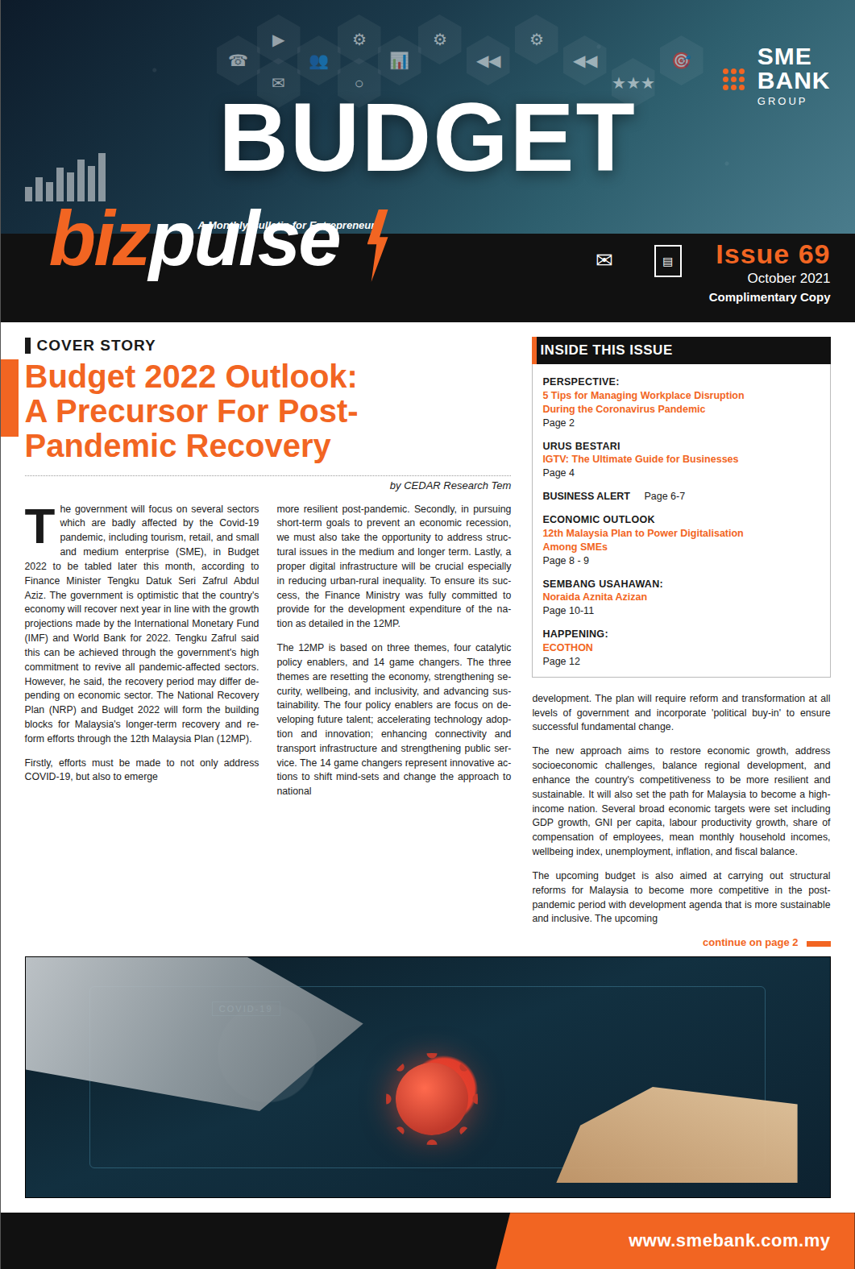▶
✉
☎
👥
⚙
○
📊
⚙
◀◀
⚙
◀◀
★★★
🎯
BUDGET
SME
BANK
GROUP
A Monthly Bulletin for Entrepreneurs
biz pu lse
✉
▤
Issue 69
October 2021
Complimentary Copy
COVER STORY
Budget 2022 Outlook: A Precursor For Post-
Pandemic Recovery
by CEDAR Research Tem
The government will focus on several sectors which are badly affected by the Covid-19 pandemic, including tourism, retail, and small and medium enterprise (SME), in Budget 2022 to be tabled later this month, according to Finance Minister Tengku Datuk Seri Zafrul Abdul Aziz. The government is optimistic that the country's economy will recover next year in line with the growth projections made by the International Monetary Fund (IMF) and World Bank for 2022. Tengku Zafrul said this can be achieved through the government's high commitment to revive all pandemic-affected sectors. However, he said, the recovery period may differ depending on economic sector. The National Recovery Plan (NRP) and Budget 2022 will form the building blocks for Malaysia's longer-term recovery and reform efforts through the 12th Malaysia Plan (12MP).
Firstly, efforts must be made to not only address COVID-19, but also to emerge
more resilient post-pandemic. Secondly, in pursuing short-term goals to prevent an economic recession, we must also take the opportunity to address structural issues in the medium and longer term. Lastly, a proper digital infrastructure will be crucial especially in reducing urban-rural inequality. To ensure its success, the Finance Ministry was fully committed to provide for the development expenditure of the nation as detailed in the 12MP.
The 12MP is based on three themes, four catalytic policy enablers, and 14 game changers. The three themes are resetting the economy, strengthening security, wellbeing, and inclusivity, and advancing sustainability. The four policy enablers are focus on developing future talent; accelerating technology adoption and innovation; enhancing connectivity and transport infrastructure and strengthening public service. The 14 game changers represent innovative actions to shift mind-sets and change the approach to national
INSIDE THIS ISSUE
PERSPECTIVE:
5 Tips for Managing Workplace Disruption
During the Coronavirus Pandemic
Page 2
URUS BESTARI
IGTV: The Ultimate Guide for Businesses
Page 4
BUSINESS ALERT Page 6-7
ECONOMIC OUTLOOK
12th Malaysia Plan to Power Digitalisation
Among SMEs
Page 8 - 9
SEMBANG USAHAWAN:
Noraida Aznita Azizan
Page 10-11
HAPPENING:
ECOTHON
Page 12
development. The plan will require reform and transformation at all levels of government and incorporate 'political buy-in' to ensure successful fundamental change.
The new approach aims to restore economic growth, address socioeconomic challenges, balance regional development, and enhance the country's competitiveness to be more resilient and sustainable. It will also set the path for Malaysia to become a high-income nation. Several broad economic targets were set including GDP growth, GNI per capita, labour productivity growth, share of compensation of employees, mean monthly household incomes, wellbeing index, unemployment, inflation, and fiscal balance.
The upcoming budget is also aimed at carrying out structural reforms for Malaysia to become more competitive in the post-pandemic period with development agenda that is more sustainable and inclusive. The upcoming
continue on page 2
www.smebank.com.my